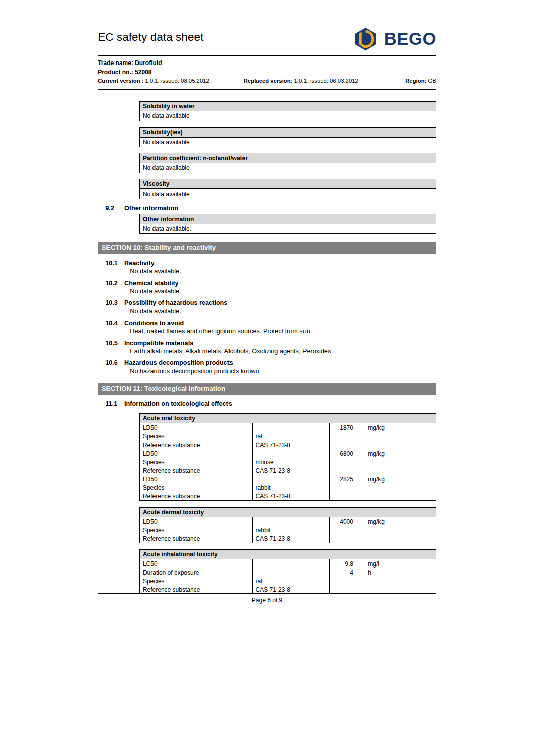EC safety data sheet
BEGO
Trade name: Durofluid
Product no.: 52008
Current version : 1.0.1, issued: 08.05.2012 Replaced version: 1.0.1, issued: 06.03.2012 Region: GB
| Solubility in water |
| --- |
| No data available |
| Solubility(ies) |
| --- |
| No data available |
| Partition coefficient: n-octanol/water |
| --- |
| No data available |
| Viscosity |
| --- |
| No data available |
9.2
Other information
| Other information |
| --- |
| No data available. |
SECTION 10: Stability and reactivity
10.1
Reactivity
No data available.
10.2
Chemical stability
No data available.
10.3
Possibility of hazardous reactions
No data available.
10.4
Conditions to avoid
Heat, naked flames and other ignition sources. Protect from sun.
10.5
Incompatible materials
Earth alkali metals; Alkali metals; Alcohols; Oxidizing agents; Peroxides
10.6
Hazardous decomposition products
No hazardous decomposition products known.
SECTION 11: Toxicological information
11.1
Information on toxicological effects
| Acute oral toxicity |
| --- |
| LD50 | | 1870 | mg/kg |
| Species | rat | | |
| Reference substance | CAS 71-23-8 | | |
| LD50 | | 6800 | mg/kg |
| Species | mouse | | |
| Reference substance | CAS 71-23-8 | | |
| LD50 | | 2825 | mg/kg |
| Species | rabbit | | |
| Reference substance | CAS 71-23-8 | | |
| Acute dermal toxicity |
| --- |
| LD50 | | 4000 | mg/kg |
| Species | rabbit | | |
| Reference substance | CAS 71-23-8 | | |
| Acute inhalational toxicity |
| --- |
| LC50 | | 9,8 | mg/l |
| Duration of exposure | | 4 | h |
| Species | rat | | |
| Reference substance | CAS 71-23-8 | | |
Page 6 of 9